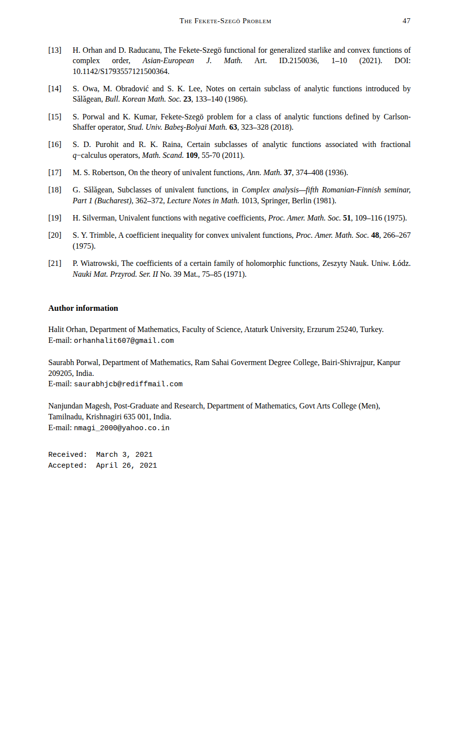The Fekete-Szegö Problem 47
H. Orhan and D. Raducanu, The Fekete-Szegö functional for generalized starlike and convex functions of complex order, Asian-European J. Math. Art. ID.2150036, 1–10 (2021). DOI: 10.1142/S1793557121500364.
S. Owa, M. Obradović and S. K. Lee, Notes on certain subclass of analytic functions introduced by Sălăgean, Bull. Korean Math. Soc. 23, 133–140 (1986).
S. Porwal and K. Kumar, Fekete-Szegö problem for a class of analytic functions defined by Carlson-Shaffer operator, Stud. Univ. Babeş-Bolyai Math. 63, 323–328 (2018).
S. D. Purohit and R. K. Raina, Certain subclasses of analytic functions associated with fractional q−calculus operators, Math. Scand. 109, 55-70 (2011).
M. S. Robertson, On the theory of univalent functions, Ann. Math. 37, 374–408 (1936).
G. Sălăgean, Subclasses of univalent functions, in Complex analysis—fifth Romanian-Finnish seminar, Part 1 (Bucharest), 362–372, Lecture Notes in Math. 1013, Springer, Berlin (1981).
H. Silverman, Univalent functions with negative coefficients, Proc. Amer. Math. Soc. 51, 109–116 (1975).
S. Y. Trimble, A coefficient inequality for convex univalent functions, Proc. Amer. Math. Soc. 48, 266–267 (1975).
P. Wiatrowski, The coefficients of a certain family of holomorphic functions, Zeszyty Nauk. Uniw. Łódz. Nauki Mat. Przyrod. Ser. II No. 39 Mat., 75–85 (1971).
Author information
Halit Orhan, Department of Mathematics, Faculty of Science, Ataturk University, Erzurum 25240, Turkey.
E-mail: orhanhalit607@gmail.com
Saurabh Porwal, Department of Mathematics, Ram Sahai Goverment Degree College, Bairi-Shivrajpur, Kanpur 209205, India.
E-mail: saurabhjcb@rediffmail.com
Nanjundan Magesh, Post-Graduate and Research, Department of Mathematics, Govt Arts College (Men), Tamilnadu, Krishnagiri 635 001, India.
E-mail: nmagi_2000@yahoo.co.in
Received: March 3, 2021
Accepted: April 26, 2021